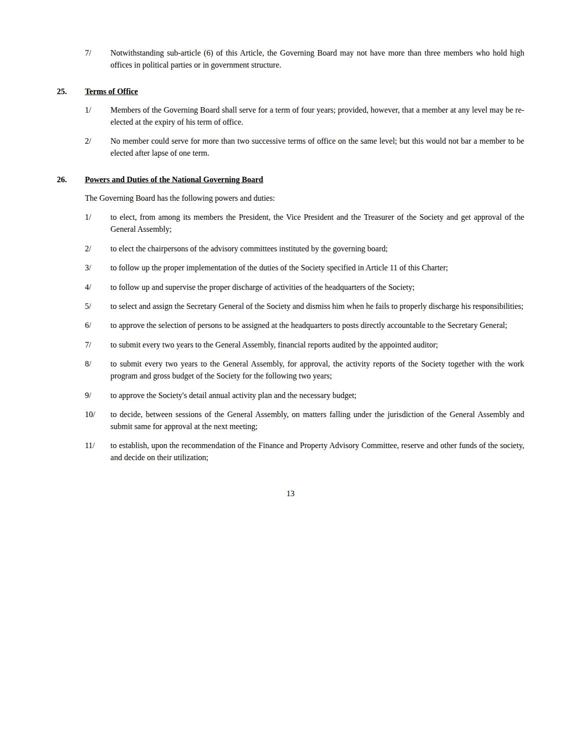7/
Notwithstanding sub-article (6) of this Article, the Governing Board may not have more than three members who hold high offices in political parties or in government structure.
25.
Terms of Office
1/
Members of the Governing Board shall serve for a term of four years; provided, however, that a member at any level may be re-elected at the expiry of his term of office.
2/
No member could serve for more than two successive terms of office on the same level; but this would not bar a member to be elected after lapse of one term.
26.
Powers and Duties of the National Governing Board
The Governing Board has the following powers and duties:
1/
to elect, from among its members the President, the Vice President and the Treasurer of the Society and get approval of the General Assembly;
2/
to elect the chairpersons of the advisory committees instituted by the governing board;
3/
to follow up the proper implementation of the duties of the Society specified in Article 11 of this Charter;
4/
to follow up and supervise the proper discharge of activities of the headquarters of the Society;
5/
to select and assign the Secretary General of the Society and dismiss him when he fails to properly discharge his responsibilities;
6/
to approve the selection of persons to be assigned at the headquarters to posts directly accountable to the Secretary General;
7/
to submit every two years to the General Assembly, financial reports audited by the appointed auditor;
8/
to submit every two years to the General Assembly, for approval, the activity reports of the Society together with the work program and gross budget of the Society for the following two years;
9/
to approve the Society's detail annual activity plan and the necessary budget;
10/
to decide, between sessions of the General Assembly, on matters falling under the jurisdiction of the General Assembly and submit same for approval at the next meeting;
11/
to establish, upon the recommendation of the Finance and Property Advisory Committee, reserve and other funds of the society, and decide on their utilization;
13